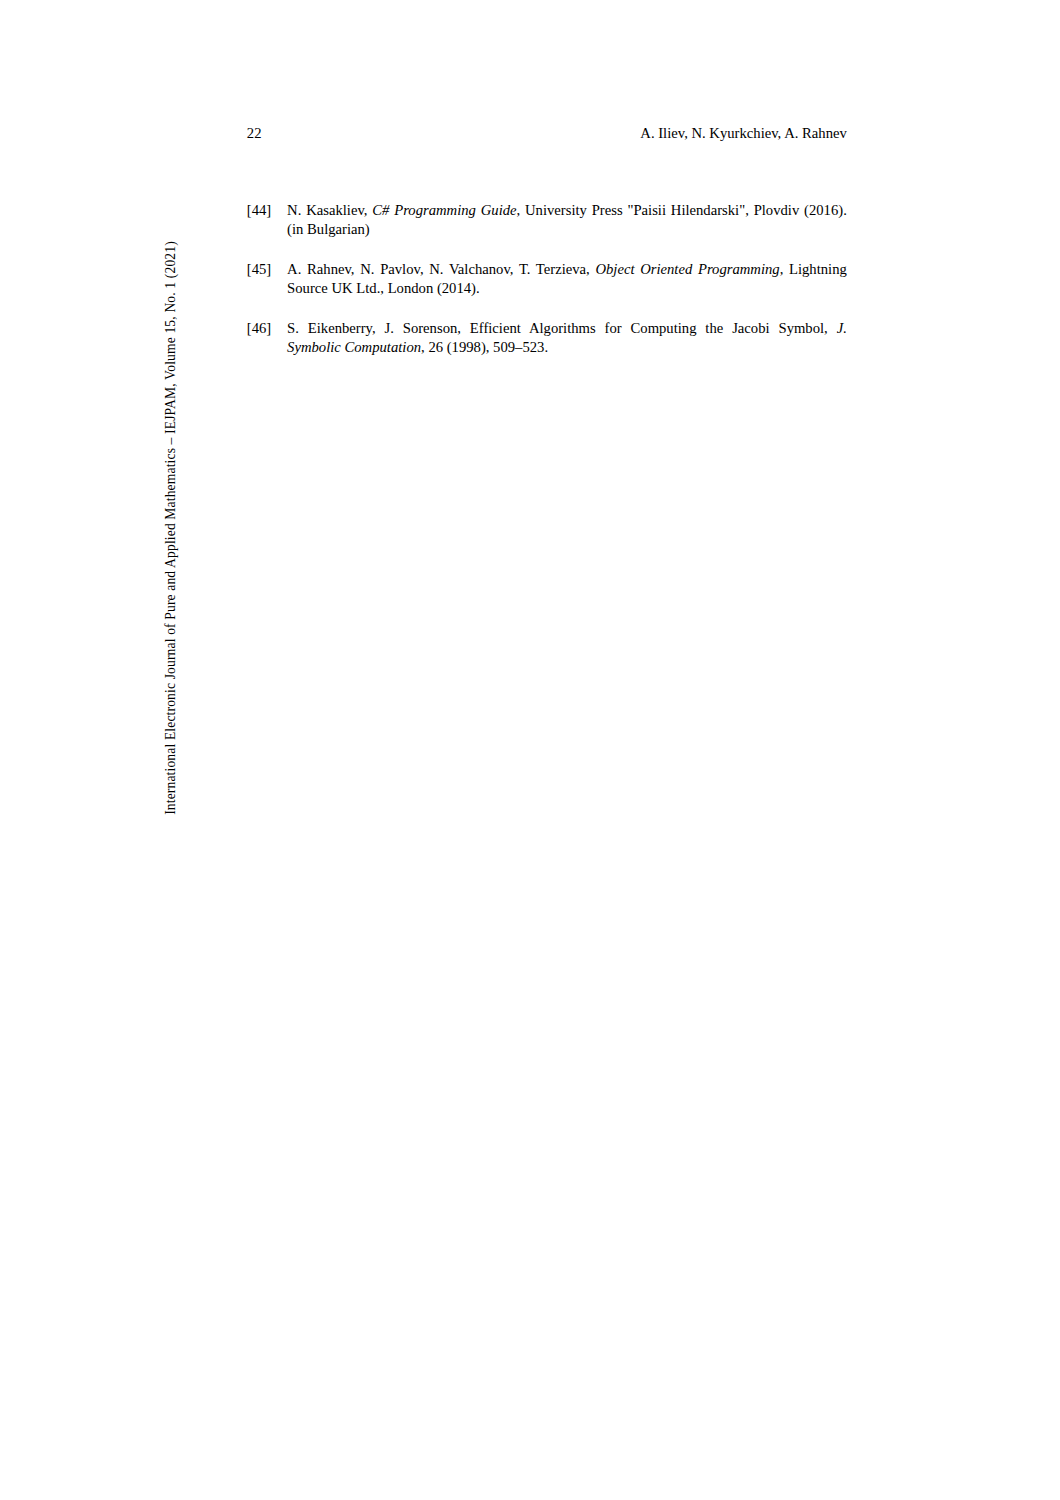International Electronic Journal of Pure and Applied Mathematics – IEJPAM, Volume 15, No. 1 (2021)
22 A. Iliev, N. Kyurkchiev, A. Rahnev
[44] N. Kasakliev, C# Programming Guide, University Press "Paisii Hilendarski", Plovdiv (2016). (in Bulgarian)
[45] A. Rahnev, N. Pavlov, N. Valchanov, T. Terzieva, Object Oriented Programming, Lightning Source UK Ltd., London (2014).
[46] S. Eikenberry, J. Sorenson, Efficient Algorithms for Computing the Jacobi Symbol, J. Symbolic Computation, 26 (1998), 509–523.